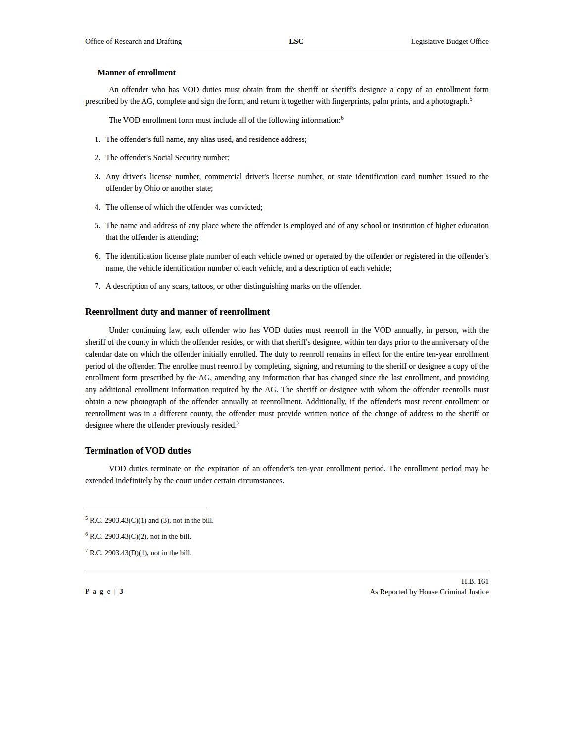Office of Research and Drafting
LSC
Legislative Budget Office
Manner of enrollment
An offender who has VOD duties must obtain from the sheriff or sheriff's designee a copy of an enrollment form prescribed by the AG, complete and sign the form, and return it together with fingerprints, palm prints, and a photograph.5
The VOD enrollment form must include all of the following information:6
The offender's full name, any alias used, and residence address;
The offender's Social Security number;
Any driver's license number, commercial driver's license number, or state identification card number issued to the offender by Ohio or another state;
The offense of which the offender was convicted;
The name and address of any place where the offender is employed and of any school or institution of higher education that the offender is attending;
The identification license plate number of each vehicle owned or operated by the offender or registered in the offender's name, the vehicle identification number of each vehicle, and a description of each vehicle;
A description of any scars, tattoos, or other distinguishing marks on the offender.
Reenrollment duty and manner of reenrollment
Under continuing law, each offender who has VOD duties must reenroll in the VOD annually, in person, with the sheriff of the county in which the offender resides, or with that sheriff's designee, within ten days prior to the anniversary of the calendar date on which the offender initially enrolled. The duty to reenroll remains in effect for the entire ten-year enrollment period of the offender. The enrollee must reenroll by completing, signing, and returning to the sheriff or designee a copy of the enrollment form prescribed by the AG, amending any information that has changed since the last enrollment, and providing any additional enrollment information required by the AG. The sheriff or designee with whom the offender reenrolls must obtain a new photograph of the offender annually at reenrollment. Additionally, if the offender's most recent enrollment or reenrollment was in a different county, the offender must provide written notice of the change of address to the sheriff or designee where the offender previously resided.7
Termination of VOD duties
VOD duties terminate on the expiration of an offender's ten-year enrollment period. The enrollment period may be extended indefinitely by the court under certain circumstances.
5 R.C. 2903.43(C)(1) and (3), not in the bill.
6 R.C. 2903.43(C)(2), not in the bill.
7 R.C. 2903.43(D)(1), not in the bill.
P a g e | 3
H.B. 161
As Reported by House Criminal Justice